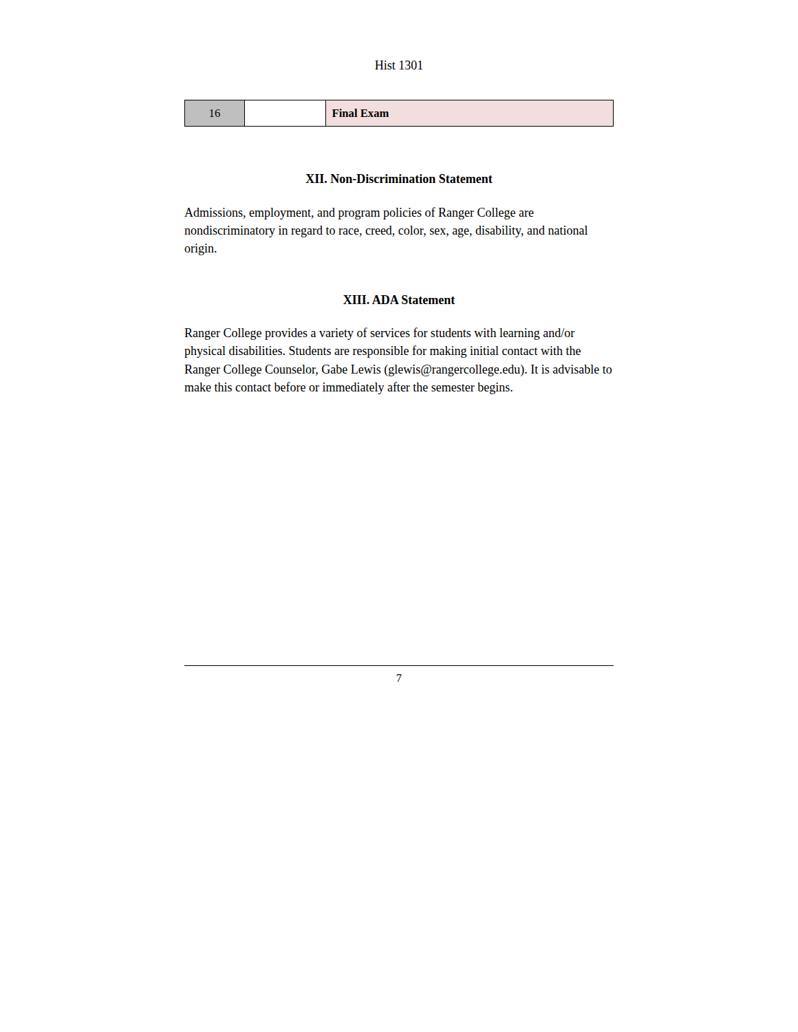Hist 1301
| 16 | | Final Exam |
XII. Non-Discrimination Statement
Admissions, employment, and program policies of Ranger College are nondiscriminatory in regard to race, creed, color, sex, age, disability, and national origin.
XIII. ADA Statement
Ranger College provides a variety of services for students with learning and/or physical disabilities. Students are responsible for making initial contact with the Ranger College Counselor, Gabe Lewis (glewis@rangercollege.edu). It is advisable to make this contact before or immediately after the semester begins.
7